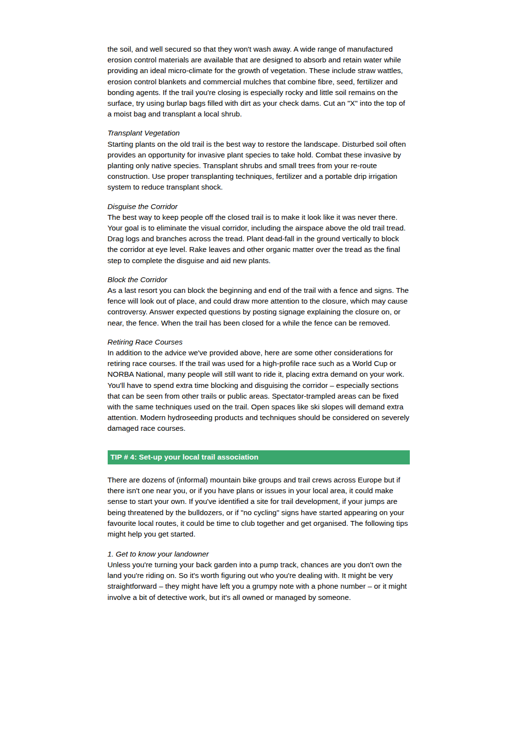the soil, and well secured so that they won't wash away. A wide range of manufactured erosion control materials are available that are designed to absorb and retain water while providing an ideal micro-climate for the growth of vegetation. These include straw wattles, erosion control blankets and commercial mulches that combine fibre, seed, fertilizer and bonding agents. If the trail you're closing is especially rocky and little soil remains on the surface, try using burlap bags filled with dirt as your check dams. Cut an "X" into the top of a moist bag and transplant a local shrub.
Transplant Vegetation
Starting plants on the old trail is the best way to restore the landscape. Disturbed soil often provides an opportunity for invasive plant species to take hold. Combat these invasive by planting only native species. Transplant shrubs and small trees from your re-route construction. Use proper transplanting techniques, fertilizer and a portable drip irrigation system to reduce transplant shock.
Disguise the Corridor
The best way to keep people off the closed trail is to make it look like it was never there. Your goal is to eliminate the visual corridor, including the airspace above the old trail tread. Drag logs and branches across the tread. Plant dead-fall in the ground vertically to block the corridor at eye level. Rake leaves and other organic matter over the tread as the final step to complete the disguise and aid new plants.
Block the Corridor
As a last resort you can block the beginning and end of the trail with a fence and signs. The fence will look out of place, and could draw more attention to the closure, which may cause controversy. Answer expected questions by posting signage explaining the closure on, or near, the fence. When the trail has been closed for a while the fence can be removed.
Retiring Race Courses
In addition to the advice we've provided above, here are some other considerations for retiring race courses. If the trail was used for a high-profile race such as a World Cup or NORBA National, many people will still want to ride it, placing extra demand on your work. You'll have to spend extra time blocking and disguising the corridor – especially sections that can be seen from other trails or public areas. Spectator-trampled areas can be fixed with the same techniques used on the trail. Open spaces like ski slopes will demand extra attention. Modern hydroseeding products and techniques should be considered on severely damaged race courses.
TIP # 4: Set-up your local trail association
There are dozens of (informal) mountain bike groups and trail crews across Europe but if there isn't one near you, or if you have plans or issues in your local area, it could make sense to start your own. If you've identified a site for trail development, if your jumps are being threatened by the bulldozers, or if "no cycling" signs have started appearing on your favourite local routes, it could be time to club together and get organised. The following tips might help you get started.
1. Get to know your landowner
Unless you're turning your back garden into a pump track, chances are you don't own the land you're riding on. So it's worth figuring out who you're dealing with. It might be very straightforward – they might have left you a grumpy note with a phone number – or it might involve a bit of detective work, but it's all owned or managed by someone.